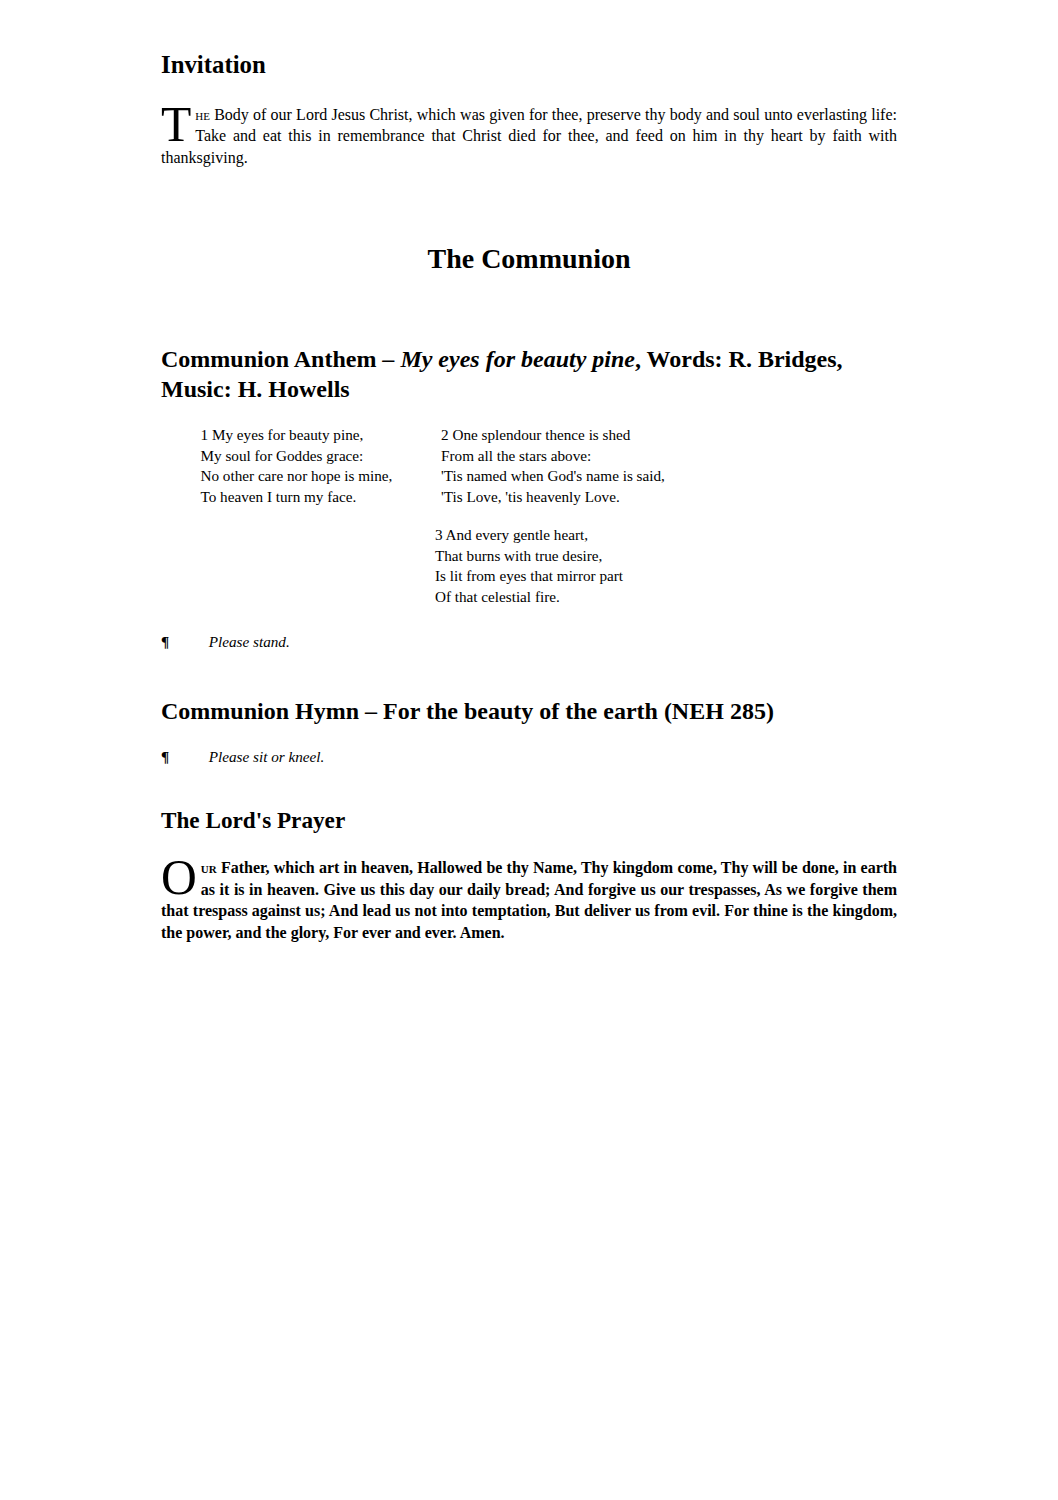Invitation
The Body of our Lord Jesus Christ, which was given for thee, preserve thy body and soul unto everlasting life: Take and eat this in remembrance that Christ died for thee, and feed on him in thy heart by faith with thanksgiving.
The Communion
Communion Anthem – My eyes for beauty pine, Words: R. Bridges, Music: H. Howells
1 My eyes for beauty pine,
My soul for Goddes grace:
No other care nor hope is mine,
To heaven I turn my face.
2 One splendour thence is shed
From all the stars above:
'Tis named when God's name is said,
'Tis Love, 'tis heavenly Love.
3 And every gentle heart,
That burns with true desire,
Is lit from eyes that mirror part
Of that celestial fire.
¶Please stand.
Communion Hymn – For the beauty of the earth (NEH 285)
¶Please sit or kneel.
The Lord's Prayer
Our Father, which art in heaven, Hallowed be thy Name, Thy kingdom come, Thy will be done, in earth as it is in heaven. Give us this day our daily bread; And forgive us our trespasses, As we forgive them that trespass against us; And lead us not into temptation, But deliver us from evil. For thine is the kingdom, the power, and the glory, For ever and ever. Amen.